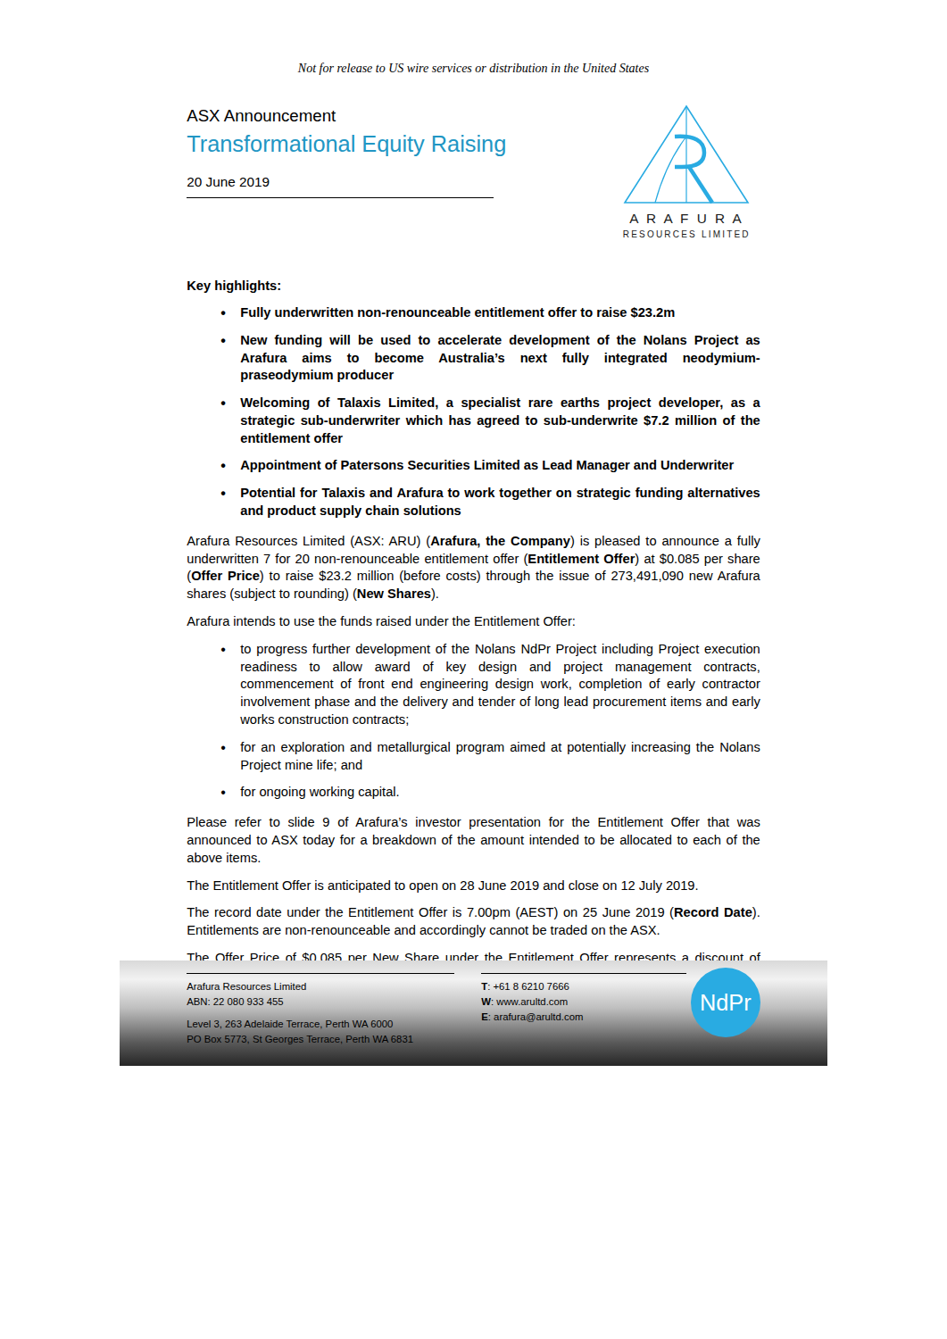Not for release to US wire services or distribution in the United States
ASX Announcement
Transformational Equity Raising
20 June 2019
A R A F U R A
RESOURCES LIMITED
Key highlights:
Fully underwritten non-renounceable entitlement offer to raise $23.2m
New funding will be used to accelerate development of the Nolans Project as Arafura aims to become Australia’s next fully integrated neodymium-praseodymium producer
Welcoming of Talaxis Limited, a specialist rare earths project developer, as a strategic sub-underwriter which has agreed to sub-underwrite $7.2 million of the entitlement offer
Appointment of Patersons Securities Limited as Lead Manager and Underwriter
Potential for Talaxis and Arafura to work together on strategic funding alternatives and product supply chain solutions
Arafura Resources Limited (ASX: ARU) (Arafura, the Company) is pleased to announce a fully underwritten 7 for 20 non-renounceable entitlement offer (Entitlement Offer) at $0.085 per share (Offer Price) to raise $23.2 million (before costs) through the issue of 273,491,090 new Arafura shares (subject to rounding) (New Shares).
Arafura intends to use the funds raised under the Entitlement Offer:
to progress further development of the Nolans NdPr Project including Project execution readiness to allow award of key design and project management contracts, commencement of front end engineering design work, completion of early contractor involvement phase and the delivery and tender of long lead procurement items and early works construction contracts;
for an exploration and metallurgical program aimed at potentially increasing the Nolans Project mine life; and
for ongoing working capital.
Please refer to slide 9 of Arafura’s investor presentation for the Entitlement Offer that was announced to ASX today for a breakdown of the amount intended to be allocated to each of the above items.
The Entitlement Offer is anticipated to open on 28 June 2019 and close on 12 July 2019.
The record date under the Entitlement Offer is 7.00pm (AEST) on 25 June 2019 (Record Date). Entitlements are non-renounceable and accordingly cannot be traded on the ASX.
The Offer Price of $0.085 per New Share under the Entitlement Offer represents a discount of 32.00% to $0.125, being the last closing price of Arafura shares before announcement of the Entitlement Offer. The Offer Price also represents a discount of 25.36% to the 10 day VWAMP of Arafura shares before announcement of the Entitlement Offer.
The New Shares to be issued will rank equally with existing Arafura shares on issue at the time of issue.
Arafura Resources Limited
ABN: 22 080 933 455
Level 3, 263 Adelaide Terrace, Perth WA 6000
PO Box 5773, St Georges Terrace, Perth WA 6831
T: +61 8 6210 7666
W: www.arultd.com
E: arafura@arultd.com
NdPr